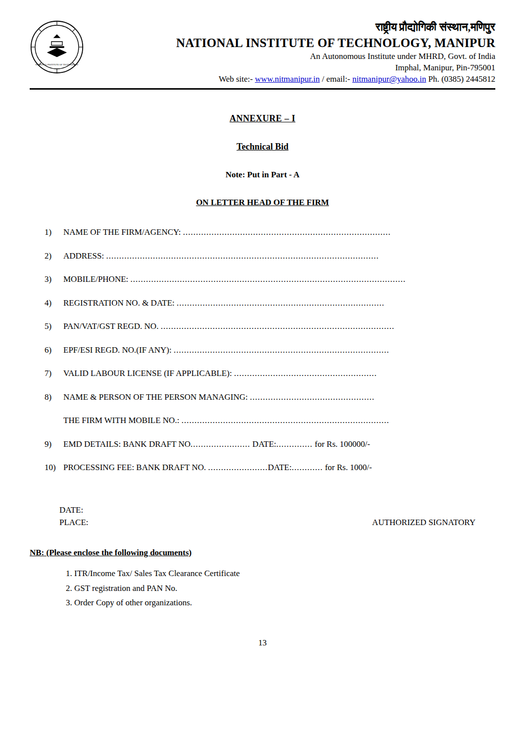NATIONAL INSTITUTE OF TECHNOLOGY
राष्ट्रीय प्रौद्योगिकी संस्थान,मणिपुर
NATIONAL INSTITUTE OF TECHNOLOGY, MANIPUR
An Autonomous Institute under MHRD, Govt. of India
Imphal, Manipur, Pin-795001
Web site:- www.nitmanipur.in / email:- nitmanipur@yahoo.in Ph. (0385) 2445812
ANNEXURE – I
Technical Bid
Note: Put in Part - A
ON LETTER HEAD OF THE FIRM
NAME OF THE FIRM/AGENCY: ................................................................................
ADDRESS: .........................................................................................................
MOBILE/PHONE: ..........................................................................................................
REGISTRATION NO. & DATE: ................................................................................
PAN/VAT/GST REGD. NO. ..........................................................................................
EPF/ESI REGD. NO.(IF ANY): ...................................................................................
VALID LABOUR LICENSE (IF APPLICABLE): .......................................................
NAME & PERSON OF THE PERSON MANAGING: ................................................ THE FIRM WITH MOBILE NO.: ................................................................................
EMD DETAILS: BANK DRAFT NO....................... DATE:.............. for Rs. 100000/-
PROCESSING FEE: BANK DRAFT NO. ....................... DATE:............ for Rs. 1000/-
DATE:
PLACE: AUTHORIZED SIGNATORY
NB: (Please enclose the following documents)
ITR/Income Tax/ Sales Tax Clearance Certificate
GST registration and PAN No.
Order Copy of other organizations.
13